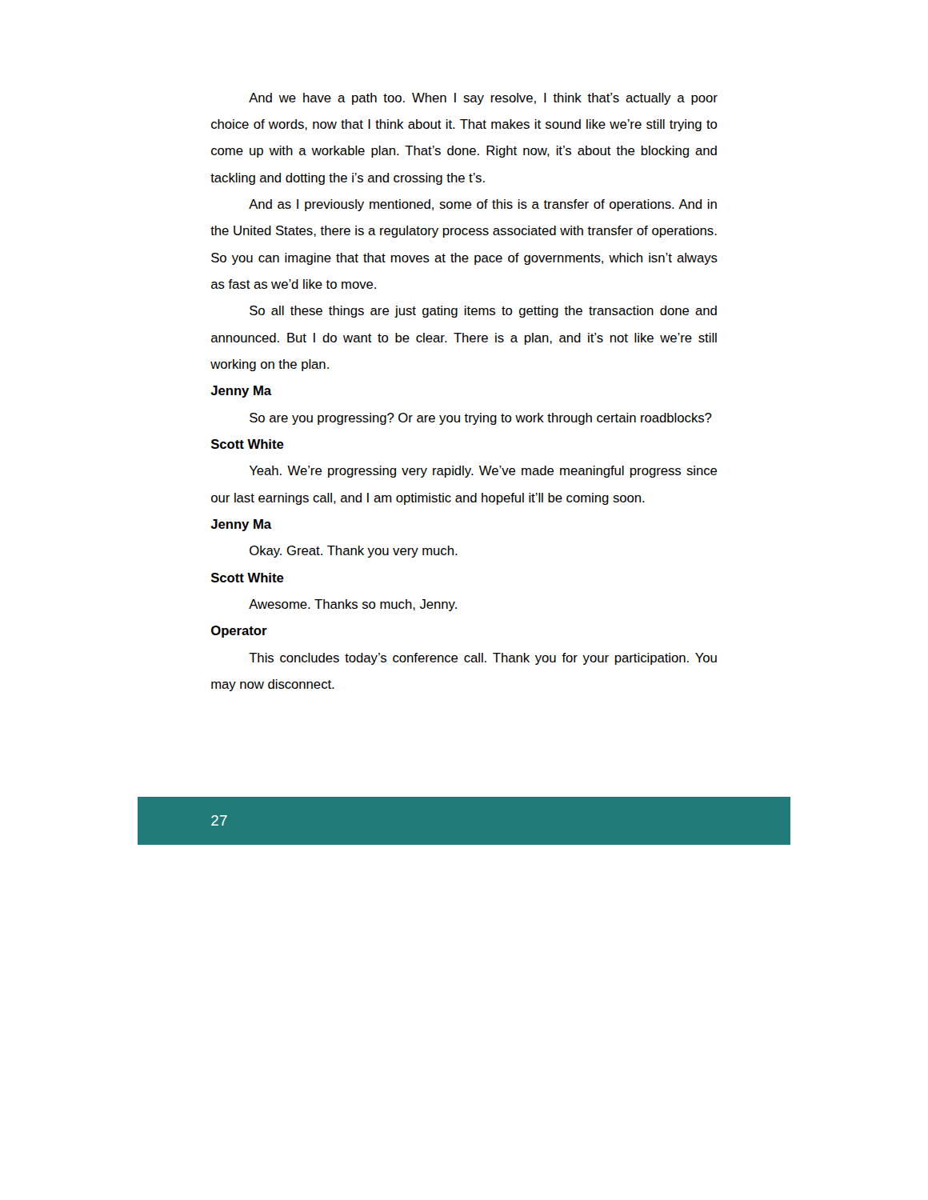And we have a path too. When I say resolve, I think that’s actually a poor choice of words, now that I think about it. That makes it sound like we’re still trying to come up with a workable plan. That’s done. Right now, it’s about the blocking and tackling and dotting the i’s and crossing the t’s.
And as I previously mentioned, some of this is a transfer of operations. And in the United States, there is a regulatory process associated with transfer of operations. So you can imagine that that moves at the pace of governments, which isn’t always as fast as we’d like to move.
So all these things are just gating items to getting the transaction done and announced. But I do want to be clear. There is a plan, and it’s not like we’re still working on the plan.
Jenny Ma
So are you progressing? Or are you trying to work through certain roadblocks?
Scott White
Yeah. We’re progressing very rapidly. We’ve made meaningful progress since our last earnings call, and I am optimistic and hopeful it’ll be coming soon.
Jenny Ma
Okay. Great. Thank you very much.
Scott White
Awesome. Thanks so much, Jenny.
Operator
This concludes today’s conference call. Thank you for your participation. You may now disconnect.
27